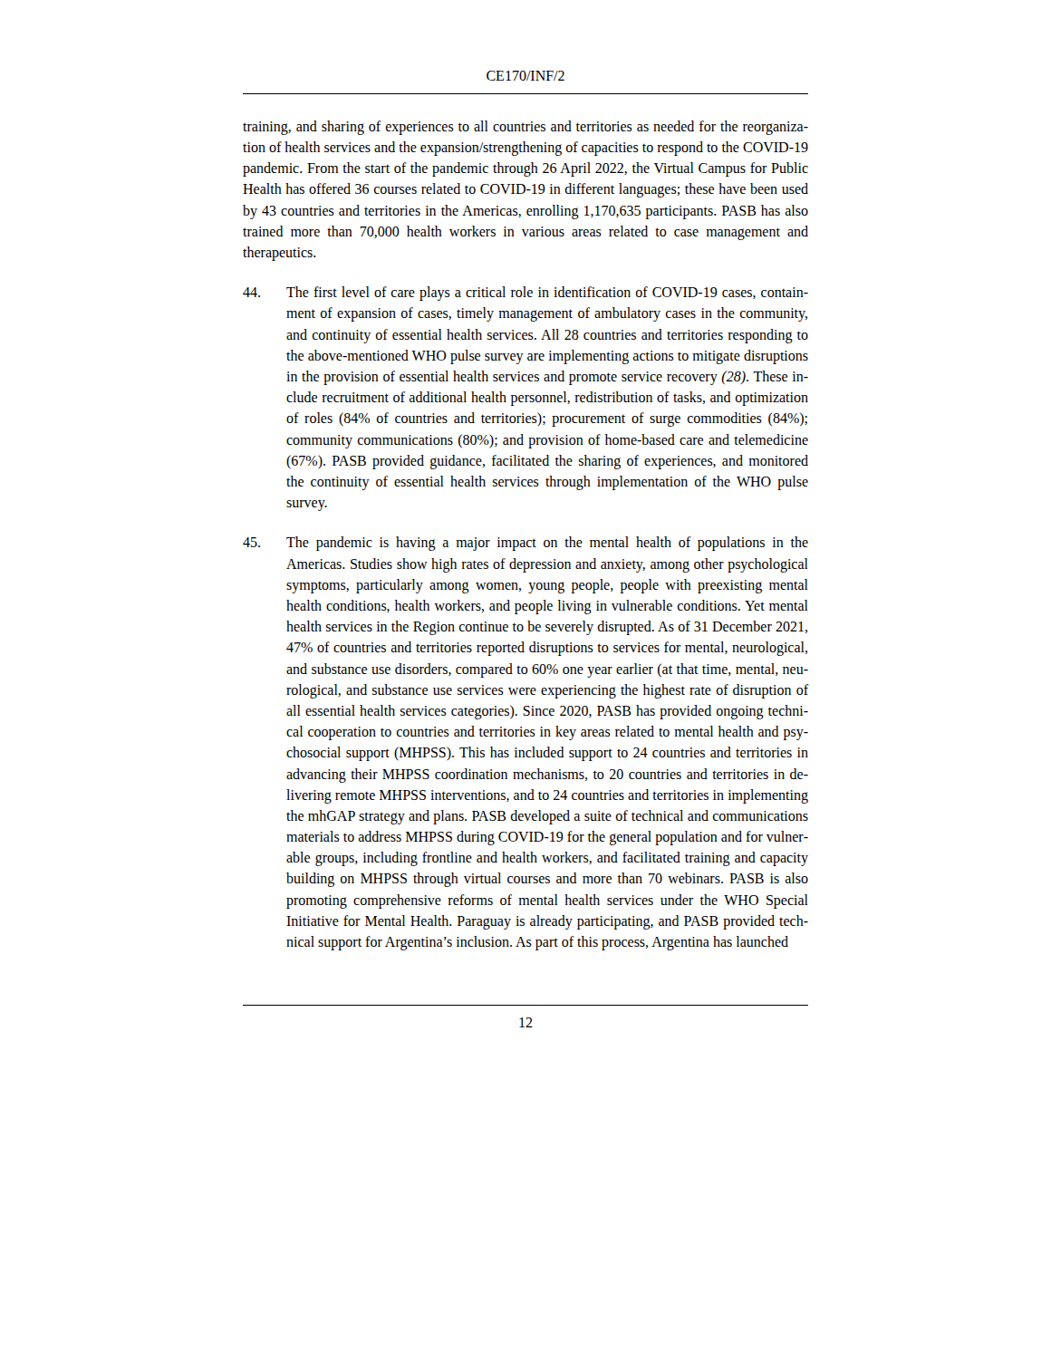CE170/INF/2
training, and sharing of experiences to all countries and territories as needed for the reorganization of health services and the expansion/strengthening of capacities to respond to the COVID-19 pandemic. From the start of the pandemic through 26 April 2022, the Virtual Campus for Public Health has offered 36 courses related to COVID-19 in different languages; these have been used by 43 countries and territories in the Americas, enrolling 1,170,635 participants. PASB has also trained more than 70,000 health workers in various areas related to case management and therapeutics.
44. The first level of care plays a critical role in identification of COVID-19 cases, containment of expansion of cases, timely management of ambulatory cases in the community, and continuity of essential health services. All 28 countries and territories responding to the above-mentioned WHO pulse survey are implementing actions to mitigate disruptions in the provision of essential health services and promote service recovery (28). These include recruitment of additional health personnel, redistribution of tasks, and optimization of roles (84% of countries and territories); procurement of surge commodities (84%); community communications (80%); and provision of home-based care and telemedicine (67%). PASB provided guidance, facilitated the sharing of experiences, and monitored the continuity of essential health services through implementation of the WHO pulse survey.
45. The pandemic is having a major impact on the mental health of populations in the Americas. Studies show high rates of depression and anxiety, among other psychological symptoms, particularly among women, young people, people with preexisting mental health conditions, health workers, and people living in vulnerable conditions. Yet mental health services in the Region continue to be severely disrupted. As of 31 December 2021, 47% of countries and territories reported disruptions to services for mental, neurological, and substance use disorders, compared to 60% one year earlier (at that time, mental, neurological, and substance use services were experiencing the highest rate of disruption of all essential health services categories). Since 2020, PASB has provided ongoing technical cooperation to countries and territories in key areas related to mental health and psychosocial support (MHPSS). This has included support to 24 countries and territories in advancing their MHPSS coordination mechanisms, to 20 countries and territories in delivering remote MHPSS interventions, and to 24 countries and territories in implementing the mhGAP strategy and plans. PASB developed a suite of technical and communications materials to address MHPSS during COVID-19 for the general population and for vulnerable groups, including frontline and health workers, and facilitated training and capacity building on MHPSS through virtual courses and more than 70 webinars. PASB is also promoting comprehensive reforms of mental health services under the WHO Special Initiative for Mental Health. Paraguay is already participating, and PASB provided technical support for Argentina’s inclusion. As part of this process, Argentina has launched
12